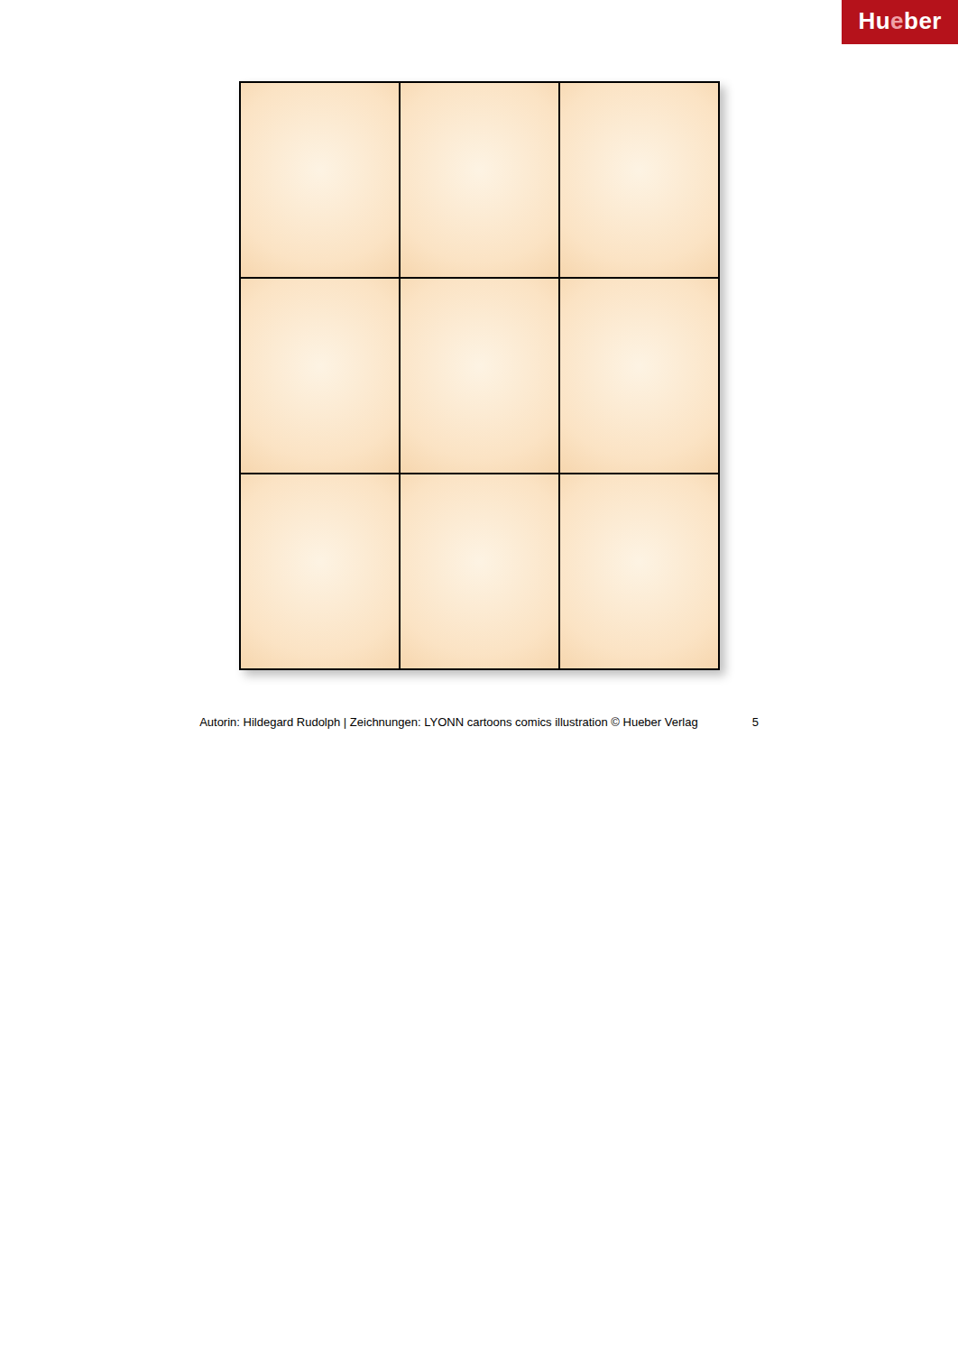Hueber
Autorin: Hildegard Rudolph | Zeichnungen: LYONN cartoons comics illustration © Hueber Verlag
5